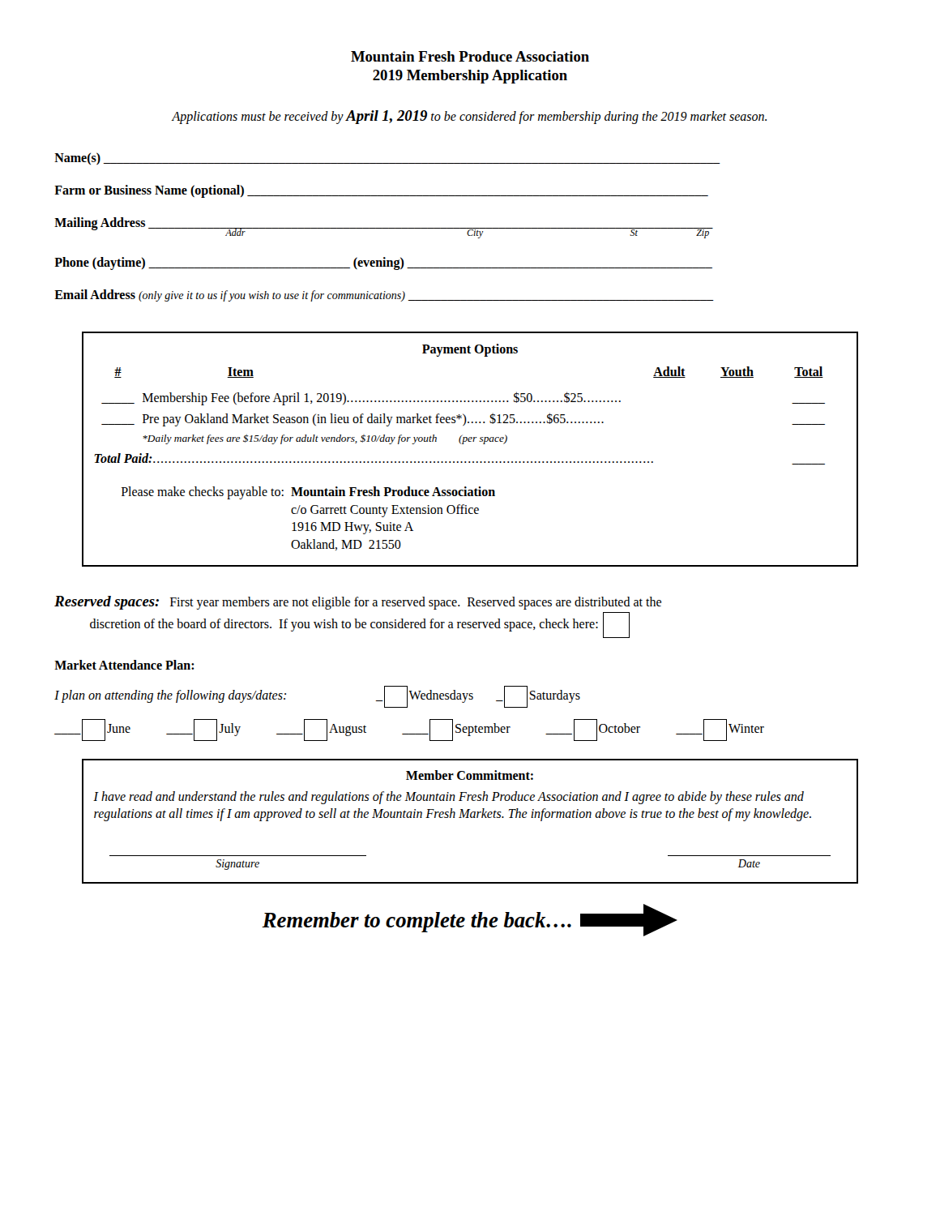Mountain Fresh Produce Association
2019 Membership Application
Applications must be received by April 1, 2019 to be considered for membership during the 2019 market season.
Name(s) _______________________________________________________________________________________________
Farm or Business Name (optional) _______________________________________________________________________
Mailing Address _______________________________________________________________________________________ Addr City St Zip
Phone (daytime) _______________________________ (evening) _______________________________________________
Email Address (only give it to us if you wish to use it for communications) _______________________________________________
Payment Options
| # | Item | Adult | Youth | Total |
| --- | --- | --- | --- | --- |
| _____ | Membership Fee (before April 1, 2019) .......................................... $50 ........ $25 .......... | | | _____ |
| _____ | Pre pay Oakland Market Season (in lieu of daily market fees*) ..... $125 ........ $65 .......... | | | _____ |
| | *Daily market fees are $15/day for adult vendors, $10/day for youth (per space) | | | |
| Total Paid: ................................................................................................................................. | _____ |
| Please make checks payable to: | Mountain Fresh Produce Association |
| | c/o Garrett County Extension Office |
| | 1916 MD Hwy, Suite A |
| | Oakland, MD 21550 |
Reserved spaces: First year members are not eligible for a reserved space. Reserved spaces are distributed at the
discretion of the board of directors. If you wish to be considered for a reserved space, check here:
Market Attendance Plan:
I plan on attending the following days/dates: _ Wednesdays _ Saturdays
____ June ____ July ____ August ____ September ____ October ____ Winter
Member Commitment:
I have read and understand the rules and regulations of the Mountain Fresh Produce Association and I agree to abide by these rules and regulations at all times if I am approved to sell at the Mountain Fresh Markets. The information above is true to the best of my knowledge.
Signature
Date
Remember to complete the back….